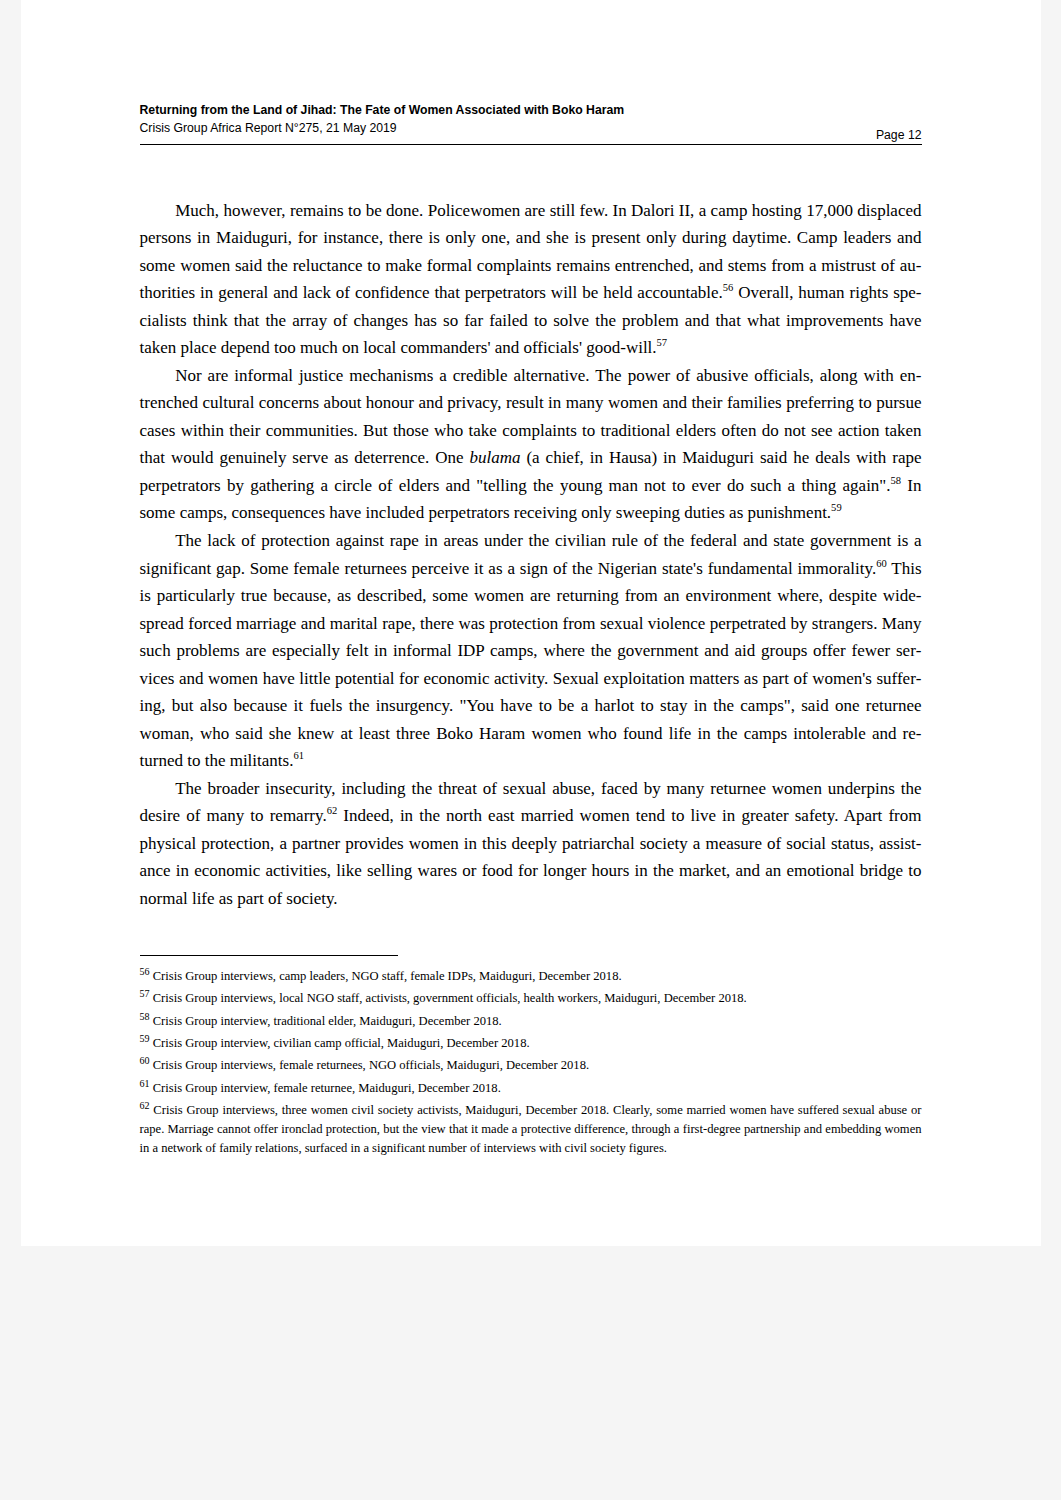Returning from the Land of Jihad: The Fate of Women Associated with Boko Haram Crisis Group Africa Report N°275, 21 May 2019 Page 12
Much, however, remains to be done. Policewomen are still few. In Dalori II, a camp hosting 17,000 displaced persons in Maiduguri, for instance, there is only one, and she is present only during daytime. Camp leaders and some women said the reluctance to make formal complaints remains entrenched, and stems from a mistrust of authorities in general and lack of confidence that perpetrators will be held accountable.56 Overall, human rights specialists think that the array of changes has so far failed to solve the problem and that what improvements have taken place depend too much on local commanders' and officials' good-will.57
Nor are informal justice mechanisms a credible alternative. The power of abusive officials, along with entrenched cultural concerns about honour and privacy, result in many women and their families preferring to pursue cases within their communities. But those who take complaints to traditional elders often do not see action taken that would genuinely serve as deterrence. One bulama (a chief, in Hausa) in Maiduguri said he deals with rape perpetrators by gathering a circle of elders and "telling the young man not to ever do such a thing again".58 In some camps, consequences have included perpetrators receiving only sweeping duties as punishment.59
The lack of protection against rape in areas under the civilian rule of the federal and state government is a significant gap. Some female returnees perceive it as a sign of the Nigerian state's fundamental immorality.60 This is particularly true because, as described, some women are returning from an environment where, despite widespread forced marriage and marital rape, there was protection from sexual violence perpetrated by strangers. Many such problems are especially felt in informal IDP camps, where the government and aid groups offer fewer services and women have little potential for economic activity. Sexual exploitation matters as part of women's suffering, but also because it fuels the insurgency. "You have to be a harlot to stay in the camps", said one returnee woman, who said she knew at least three Boko Haram women who found life in the camps intolerable and returned to the militants.61
The broader insecurity, including the threat of sexual abuse, faced by many returnee women underpins the desire of many to remarry.62 Indeed, in the north east married women tend to live in greater safety. Apart from physical protection, a partner provides women in this deeply patriarchal society a measure of social status, assistance in economic activities, like selling wares or food for longer hours in the market, and an emotional bridge to normal life as part of society.
56 Crisis Group interviews, camp leaders, NGO staff, female IDPs, Maiduguri, December 2018.
57 Crisis Group interviews, local NGO staff, activists, government officials, health workers, Maiduguri, December 2018.
58 Crisis Group interview, traditional elder, Maiduguri, December 2018.
59 Crisis Group interview, civilian camp official, Maiduguri, December 2018.
60 Crisis Group interviews, female returnees, NGO officials, Maiduguri, December 2018.
61 Crisis Group interview, female returnee, Maiduguri, December 2018.
62 Crisis Group interviews, three women civil society activists, Maiduguri, December 2018. Clearly, some married women have suffered sexual abuse or rape. Marriage cannot offer ironclad protection, but the view that it made a protective difference, through a first-degree partnership and embedding women in a network of family relations, surfaced in a significant number of interviews with civil society figures.